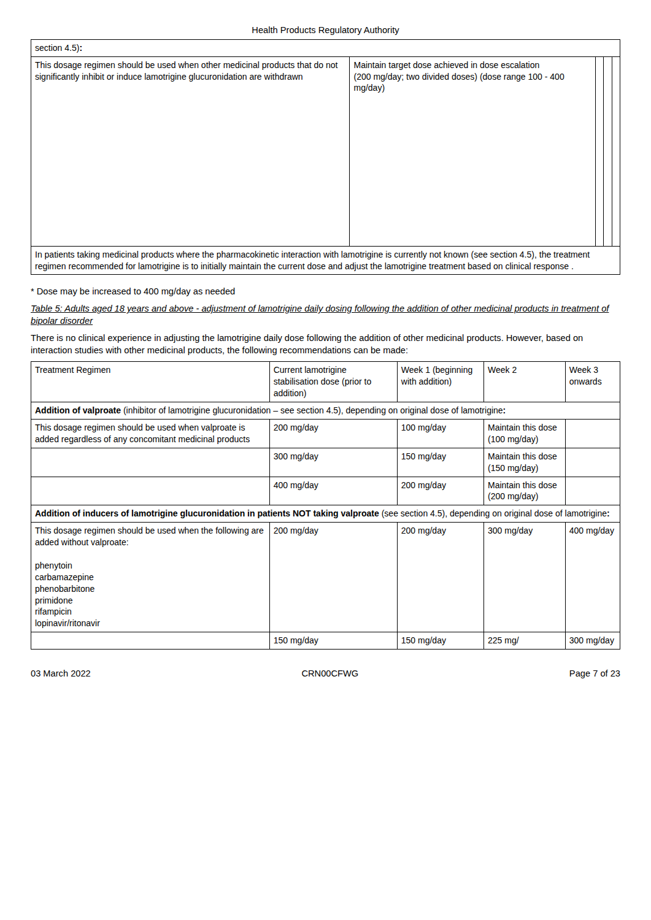Health Products Regulatory Authority
| section 4.5) : |
| This dosage regimen should be used when other medicinal products that do not significantly inhibit or induce lamotrigine glucuronidation are withdrawn | Maintain target dose achieved in dose escalation (200 mg/day; two divided doses) (dose range 100 - 400 mg/day) | | | |
| In patients taking medicinal products where the pharmacokinetic interaction with lamotrigine is currently not known (see section 4.5), the treatment regimen recommended for lamotrigine is to initially maintain the current dose and adjust the lamotrigine treatment based on clinical response . |
* Dose may be increased to 400 mg/day as needed
Table 5: Adults aged 18 years and above - adjustment of lamotrigine daily dosing following the addition of other medicinal products in treatment of bipolar disorder
There is no clinical experience in adjusting the lamotrigine daily dose following the addition of other medicinal products. However, based on interaction studies with other medicinal products, the following recommendations can be made:
| Treatment Regimen | Current lamotrigine stabilisation dose (prior to addition) | Week 1 (beginning with addition) | Week 2 | Week 3 onwards |
| --- | --- | --- | --- | --- |
| Addition of valproate (inhibitor of lamotrigine glucuronidation – see section 4.5), depending on original dose of lamotrigine : |
| This dosage regimen should be used when valproate is added regardless of any concomitant medicinal products | 200 mg/day | 100 mg/day | Maintain this dose (100 mg/day) | |
| | 300 mg/day | 150 mg/day | Maintain this dose (150 mg/day) | |
| | 400 mg/day | 200 mg/day | Maintain this dose (200 mg/day) | |
| Addition of inducers of lamotrigine glucuronidation in patients NOT taking valproate (see section 4.5), depending on original dose of lamotrigine : |
| This dosage regimen should be used when the following are added without valproate: phenytoin carbamazepine phenobarbitone primidone rifampicin lopinavir/ritonavir | 200 mg/day | 200 mg/day | 300 mg/day | 400 mg/day |
| | 150 mg/day | 150 mg/day | 225 mg/ | 300 mg/day |
03 March 2022 CRN00CFWG Page 7 of 23